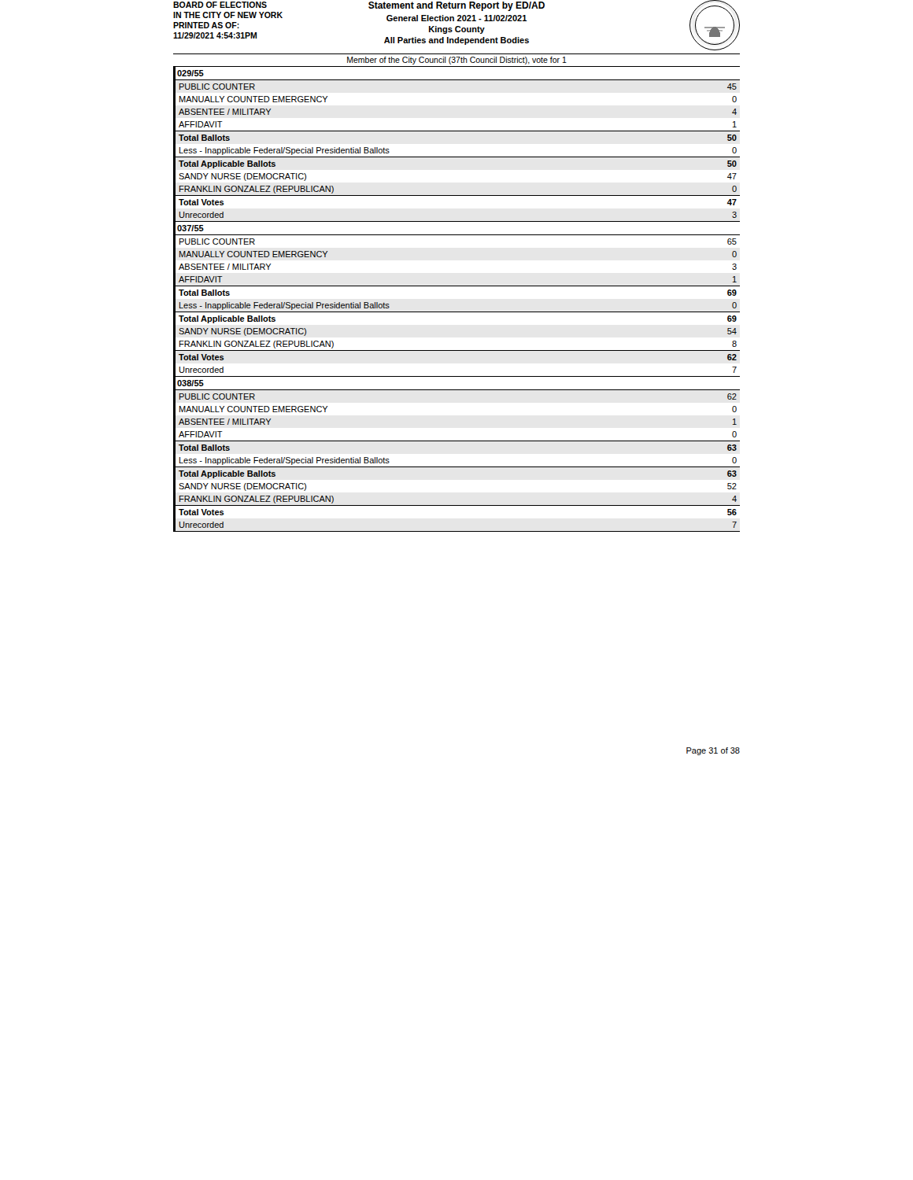BOARD OF ELECTIONS
IN THE CITY OF NEW YORK
PRINTED AS OF:
11/29/2021 4:54:31PM
Statement and Return Report by ED/AD
General Election 2021 - 11/02/2021
Kings County
All Parties and Independent Bodies
Member of the City Council (37th Council District), vote for 1
029/55
| PUBLIC COUNTER | 45 |
| MANUALLY COUNTED EMERGENCY | 0 |
| ABSENTEE / MILITARY | 4 |
| AFFIDAVIT | 1 |
| Total Ballots | 50 |
| Less - Inapplicable Federal/Special Presidential Ballots | 0 |
| Total Applicable Ballots | 50 |
| SANDY NURSE (DEMOCRATIC) | 47 |
| FRANKLIN GONZALEZ (REPUBLICAN) | 0 |
| Total Votes | 47 |
| Unrecorded | 3 |
037/55
| PUBLIC COUNTER | 65 |
| MANUALLY COUNTED EMERGENCY | 0 |
| ABSENTEE / MILITARY | 3 |
| AFFIDAVIT | 1 |
| Total Ballots | 69 |
| Less - Inapplicable Federal/Special Presidential Ballots | 0 |
| Total Applicable Ballots | 69 |
| SANDY NURSE (DEMOCRATIC) | 54 |
| FRANKLIN GONZALEZ (REPUBLICAN) | 8 |
| Total Votes | 62 |
| Unrecorded | 7 |
038/55
| PUBLIC COUNTER | 62 |
| MANUALLY COUNTED EMERGENCY | 0 |
| ABSENTEE / MILITARY | 1 |
| AFFIDAVIT | 0 |
| Total Ballots | 63 |
| Less - Inapplicable Federal/Special Presidential Ballots | 0 |
| Total Applicable Ballots | 63 |
| SANDY NURSE (DEMOCRATIC) | 52 |
| FRANKLIN GONZALEZ (REPUBLICAN) | 4 |
| Total Votes | 56 |
| Unrecorded | 7 |
Page 31 of 38